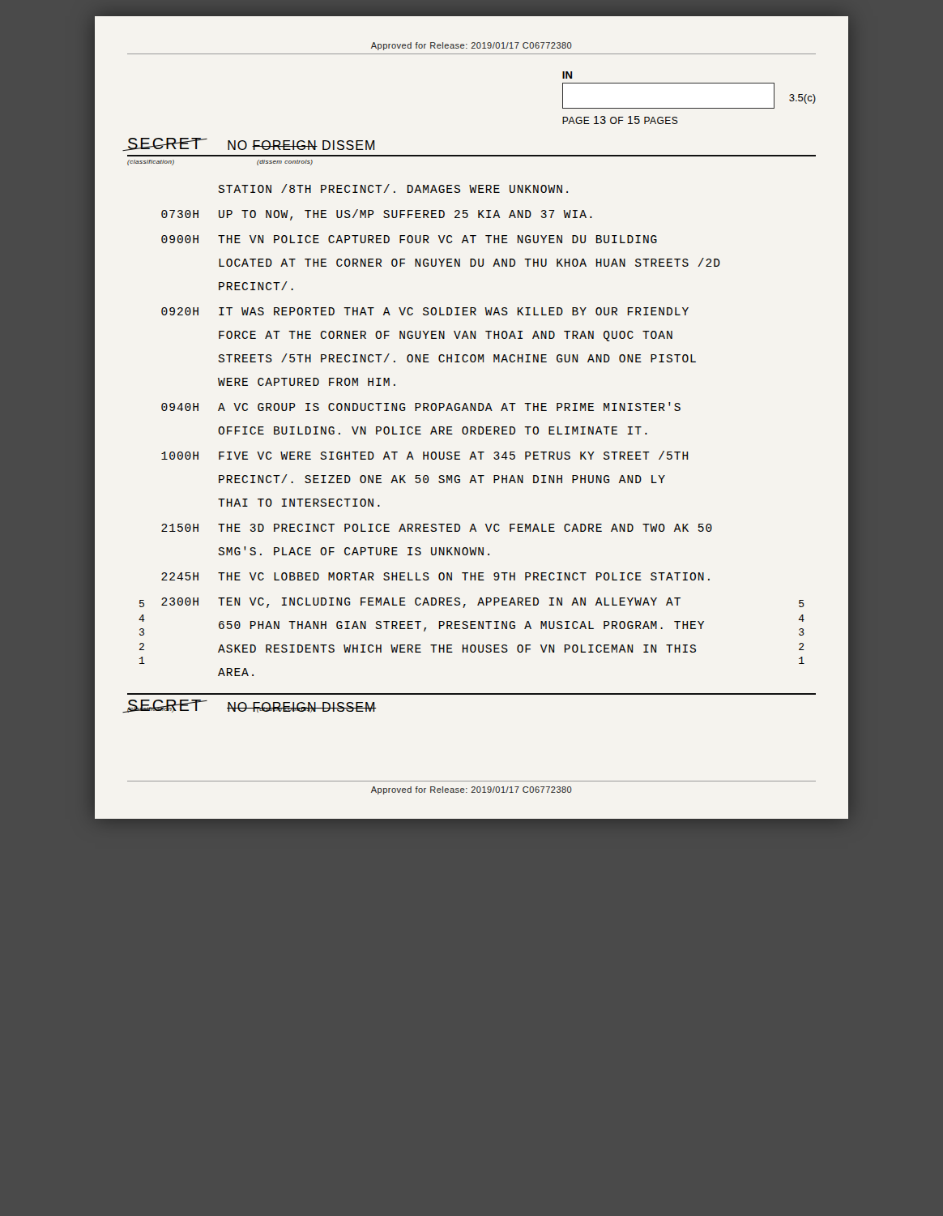Approved for Release: 2019/01/17 C06772380
IN
PAGE 13 OF 15 PAGES
3.5(c)
SECRET
NO FOREIGN DISSEM
(classification)
(dissem controls)
STATION /8TH PRECINCT/. DAMAGES WERE UNKNOWN.
0730H
UP TO NOW, THE US/MP SUFFERED 25 KIA AND 37 WIA.
0900H
THE VN POLICE CAPTURED FOUR VC AT THE NGUYEN DU BUILDING
LOCATED AT THE CORNER OF NGUYEN DU AND THU KHOA HUAN STREETS /2D
PRECINCT/.
0920H
IT WAS REPORTED THAT A VC SOLDIER WAS KILLED BY OUR FRIENDLY
FORCE AT THE CORNER OF NGUYEN VAN THOAI AND TRAN QUOC TOAN
STREETS /5TH PRECINCT/. ONE CHICOM MACHINE GUN AND ONE PISTOL
WERE CAPTURED FROM HIM.
0940H
A VC GROUP IS CONDUCTING PROPAGANDA AT THE PRIME MINISTER'S
OFFICE BUILDING. VN POLICE ARE ORDERED TO ELIMINATE IT.
1000H
FIVE VC WERE SIGHTED AT A HOUSE AT 345 PETRUS KY STREET /5TH
PRECINCT/. SEIZED ONE AK 50 SMG AT PHAN DINH PHUNG AND LY
THAI TO INTERSECTION.
2150H
THE 3D PRECINCT POLICE ARRESTED A VC FEMALE CADRE AND TWO AK 50
SMG'S. PLACE OF CAPTURE IS UNKNOWN.
2245H
THE VC LOBBED MORTAR SHELLS ON THE 9TH PRECINCT POLICE STATION.
2300H
TEN VC, INCLUDING FEMALE CADRES, APPEARED IN AN ALLEYWAY AT
650 PHAN THANH GIAN STREET, PRESENTING A MUSICAL PROGRAM. THEY
ASKED RESIDENTS WHICH WERE THE HOUSES OF VN POLICEMAN IN THIS
AREA.
5
4
3
2
1
5
4
3
2
1
SECRET
NO FOREIGN DISSEM
(classification)
(dissem controls)
Approved for Release: 2019/01/17 C06772380